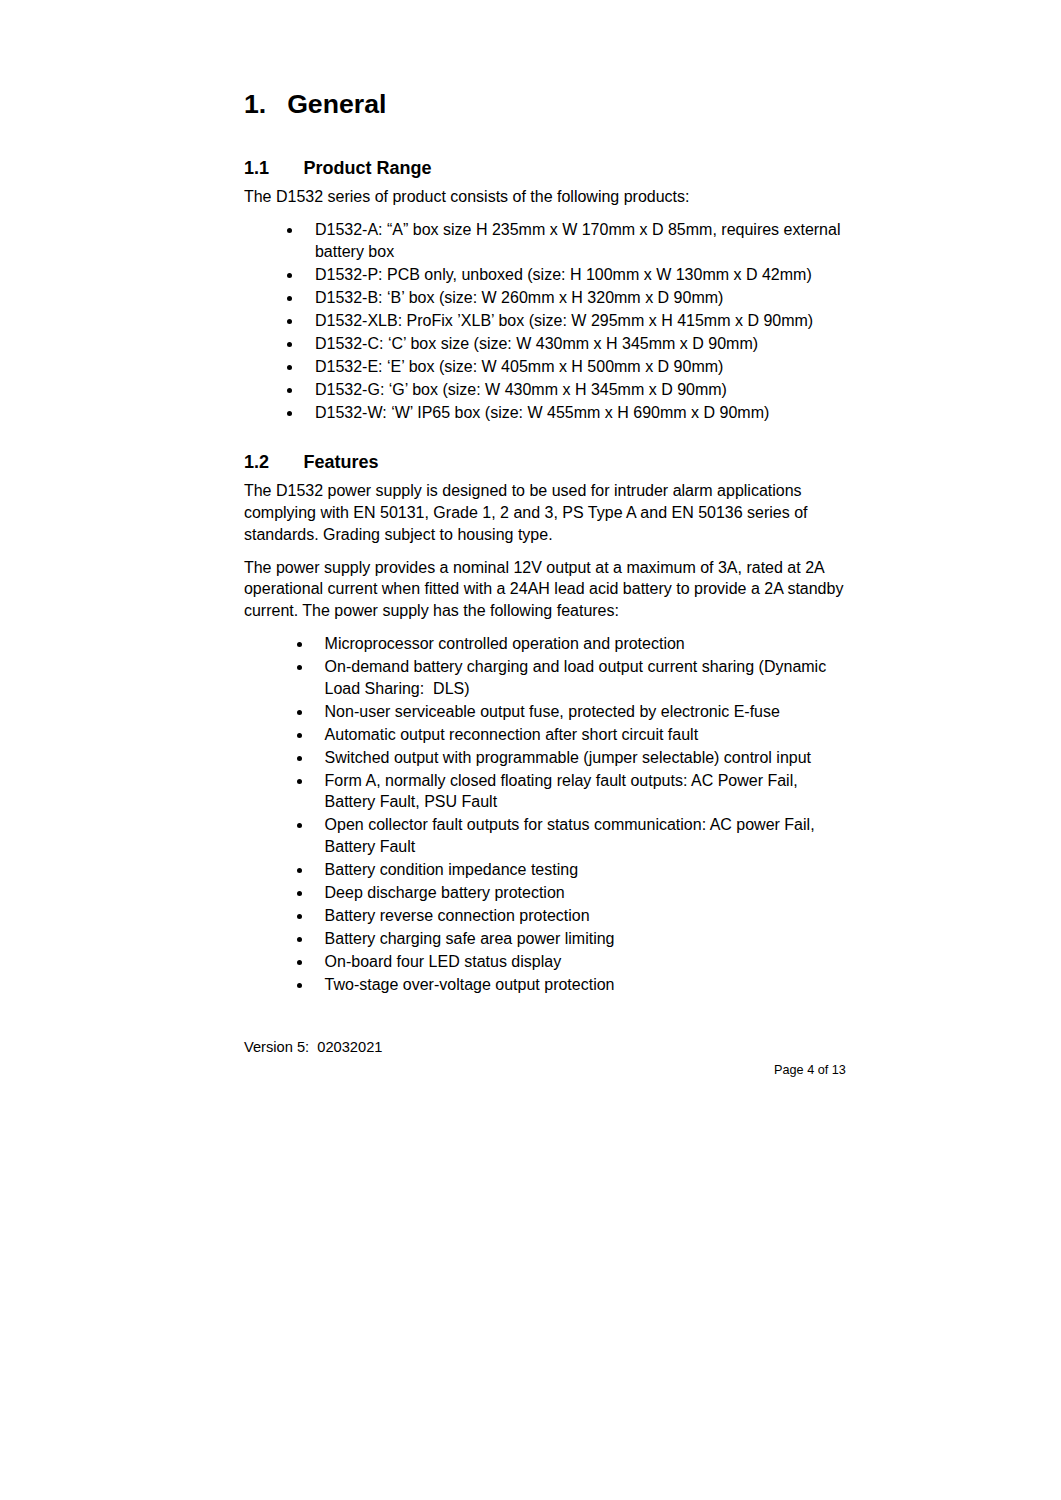1. General
1.1 Product Range
The D1532 series of product consists of the following products:
D1532-A: “A” box size H 235mm x W 170mm x D 85mm, requires external battery box
D1532-P: PCB only, unboxed (size: H 100mm x W 130mm x D 42mm)
D1532-B: ‘B’ box (size: W 260mm x H 320mm x D 90mm)
D1532-XLB: ProFix ’XLB’ box (size: W 295mm x H 415mm x D 90mm)
D1532-C: ‘C’ box size (size: W 430mm x H 345mm x D 90mm)
D1532-E: ‘E’ box (size: W 405mm x H 500mm x D 90mm)
D1532-G: ‘G’ box (size: W 430mm x H 345mm x D 90mm)
D1532-W: ‘W’ IP65 box (size: W 455mm x H 690mm x D 90mm)
1.2 Features
The D1532 power supply is designed to be used for intruder alarm applications complying with EN 50131, Grade 1, 2 and 3, PS Type A and EN 50136 series of standards. Grading subject to housing type.
The power supply provides a nominal 12V output at a maximum of 3A, rated at 2A operational current when fitted with a 24AH lead acid battery to provide a 2A standby current. The power supply has the following features:
Microprocessor controlled operation and protection
On-demand battery charging and load output current sharing (Dynamic Load Sharing: DLS)
Non-user serviceable output fuse, protected by electronic E-fuse
Automatic output reconnection after short circuit fault
Switched output with programmable (jumper selectable) control input
Form A, normally closed floating relay fault outputs: AC Power Fail, Battery Fault, PSU Fault
Open collector fault outputs for status communication: AC power Fail, Battery Fault
Battery condition impedance testing
Deep discharge battery protection
Battery reverse connection protection
Battery charging safe area power limiting
On-board four LED status display
Two-stage over-voltage output protection
Version 5: 02032021
Page 4 of 13